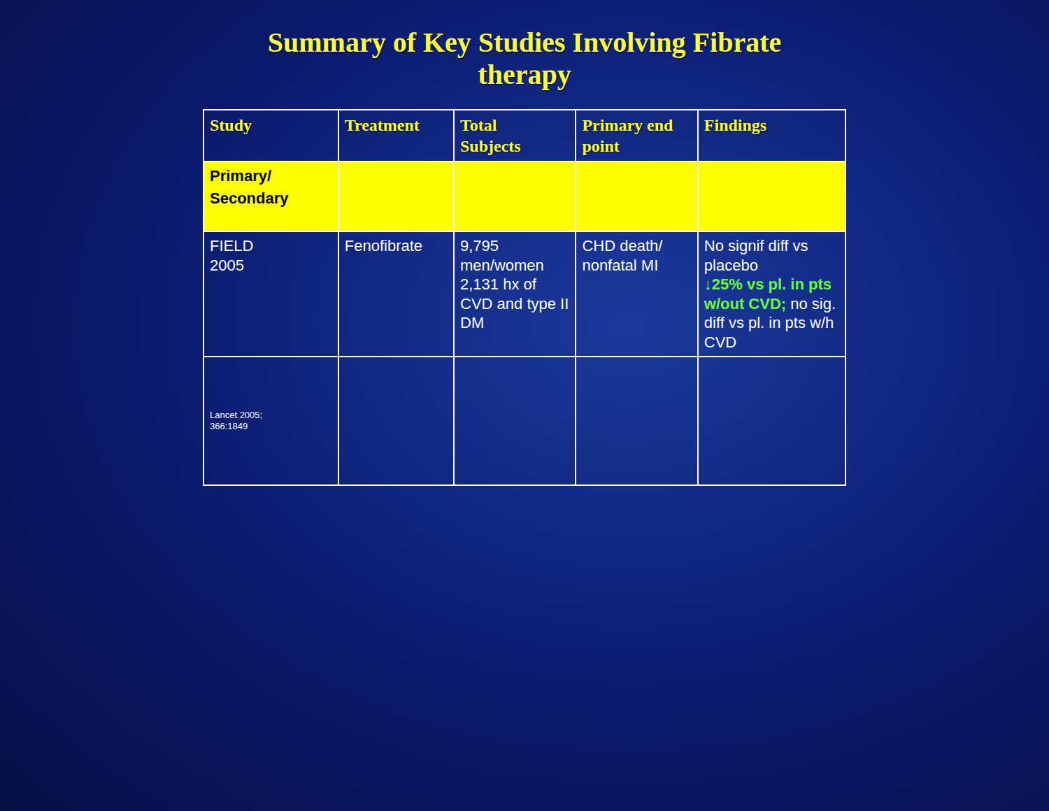Summary of Key Studies Involving Fibrate
therapy
| Study | Treatment | Total Subjects | Primary end point | Findings |
| --- | --- | --- | --- | --- |
| Primary/ Secondary | | | | |
| FIELD 2005 | Fenofibrate | 9,795 men/women 2,131 hx of CVD and type II DM | CHD death/ nonfatal MI | No signif diff vs placebo ↓25% vs pl. in pts w/out CVD; no sig. diff vs pl. in pts w/h CVD |
| Lancet 2005; 366:1849 | | | | |